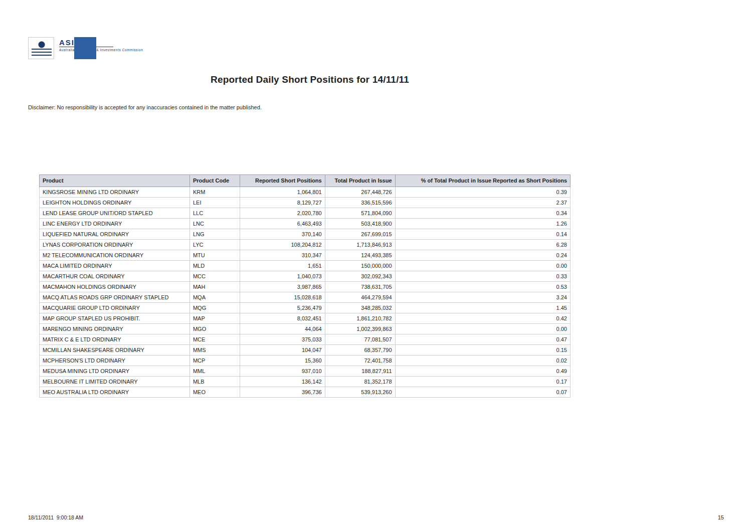ASIC
Australian Securities & Investments Commission
Reported Daily Short Positions for 14/11/11
Disclaimer: No responsibility is accepted for any inaccuracies contained in the matter published.
| Product | Product Code | Reported Short Positions | Total Product in Issue | % of Total Product in Issue Reported as Short Positions |
| --- | --- | --- | --- | --- |
| KINGSROSE MINING LTD ORDINARY | KRM | 1,064,801 | 267,448,726 | 0.39 |
| LEIGHTON HOLDINGS ORDINARY | LEI | 8,129,727 | 336,515,596 | 2.37 |
| LEND LEASE GROUP UNIT/ORD STAPLED | LLC | 2,020,780 | 571,804,090 | 0.34 |
| LINC ENERGY LTD ORDINARY | LNC | 6,463,493 | 503,418,900 | 1.26 |
| LIQUEFIED NATURAL ORDINARY | LNG | 370,140 | 267,699,015 | 0.14 |
| LYNAS CORPORATION ORDINARY | LYC | 108,204,812 | 1,713,846,913 | 6.28 |
| M2 TELECOMMUNICATION ORDINARY | MTU | 310,347 | 124,493,385 | 0.24 |
| MACA LIMITED ORDINARY | MLD | 1,651 | 150,000,000 | 0.00 |
| MACARTHUR COAL ORDINARY | MCC | 1,040,073 | 302,092,343 | 0.33 |
| MACMAHON HOLDINGS ORDINARY | MAH | 3,987,865 | 738,631,705 | 0.53 |
| MACQ ATLAS ROADS GRP ORDINARY STAPLED | MQA | 15,028,618 | 464,279,594 | 3.24 |
| MACQUARIE GROUP LTD ORDINARY | MQG | 5,236,479 | 348,285,032 | 1.45 |
| MAP GROUP STAPLED US PROHIBIT. | MAP | 8,032,451 | 1,861,210,782 | 0.42 |
| MARENGO MINING ORDINARY | MGO | 44,064 | 1,002,399,863 | 0.00 |
| MATRIX C & E LTD ORDINARY | MCE | 375,033 | 77,081,507 | 0.47 |
| MCMILLAN SHAKESPEARE ORDINARY | MMS | 104,047 | 68,357,790 | 0.15 |
| MCPHERSON'S LTD ORDINARY | MCP | 15,360 | 72,401,758 | 0.02 |
| MEDUSA MINING LTD ORDINARY | MML | 937,010 | 188,827,911 | 0.49 |
| MELBOURNE IT LIMITED ORDINARY | MLB | 136,142 | 81,352,178 | 0.17 |
| MEO AUSTRALIA LTD ORDINARY | MEO | 396,736 | 539,913,260 | 0.07 |
18/11/2011 9:00:18 AM
15